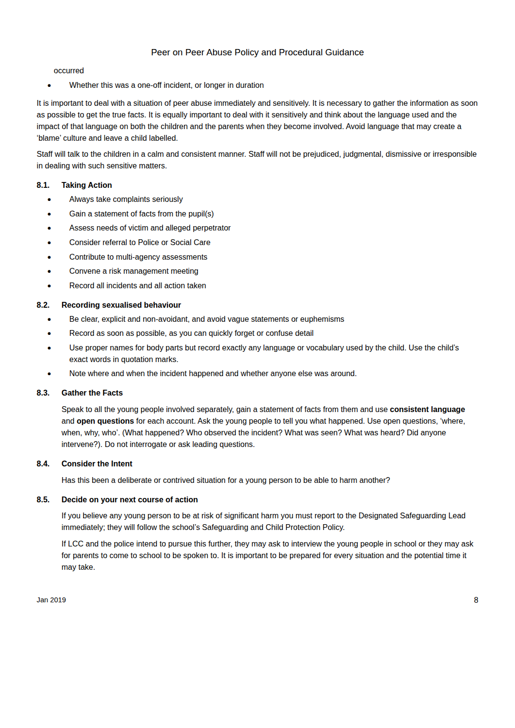Peer on Peer Abuse Policy and Procedural Guidance
occurred
Whether this was a one-off incident, or longer in duration
It is important to deal with a situation of peer abuse immediately and sensitively. It is necessary to gather the information as soon as possible to get the true facts. It is equally important to deal with it sensitively and think about the language used and the impact of that language on both the children and the parents when they become involved. Avoid language that may create a ‘blame’ culture and leave a child labelled.
Staff will talk to the children in a calm and consistent manner. Staff will not be prejudiced, judgmental, dismissive or irresponsible in dealing with such sensitive matters.
8.1. Taking Action
Always take complaints seriously
Gain a statement of facts from the pupil(s)
Assess needs of victim and alleged perpetrator
Consider referral to Police or Social Care
Contribute to multi-agency assessments
Convene a risk management meeting
Record all incidents and all action taken
8.2. Recording sexualised behaviour
Be clear, explicit and non-avoidant, and avoid vague statements or euphemisms
Record as soon as possible, as you can quickly forget or confuse detail
Use proper names for body parts but record exactly any language or vocabulary used by the child. Use the child’s exact words in quotation marks.
Note where and when the incident happened and whether anyone else was around.
8.3. Gather the Facts
Speak to all the young people involved separately, gain a statement of facts from them and use consistent language and open questions for each account. Ask the young people to tell you what happened. Use open questions, ‘where, when, why, who’. (What happened? Who observed the incident? What was seen? What was heard? Did anyone intervene?). Do not interrogate or ask leading questions.
8.4. Consider the Intent
Has this been a deliberate or contrived situation for a young person to be able to harm another?
8.5. Decide on your next course of action
If you believe any young person to be at risk of significant harm you must report to the Designated Safeguarding Lead immediately; they will follow the school’s Safeguarding and Child Protection Policy.
If LCC and the police intend to pursue this further, they may ask to interview the young people in school or they may ask for parents to come to school to be spoken to. It is important to be prepared for every situation and the potential time it may take.
Jan 2019 8